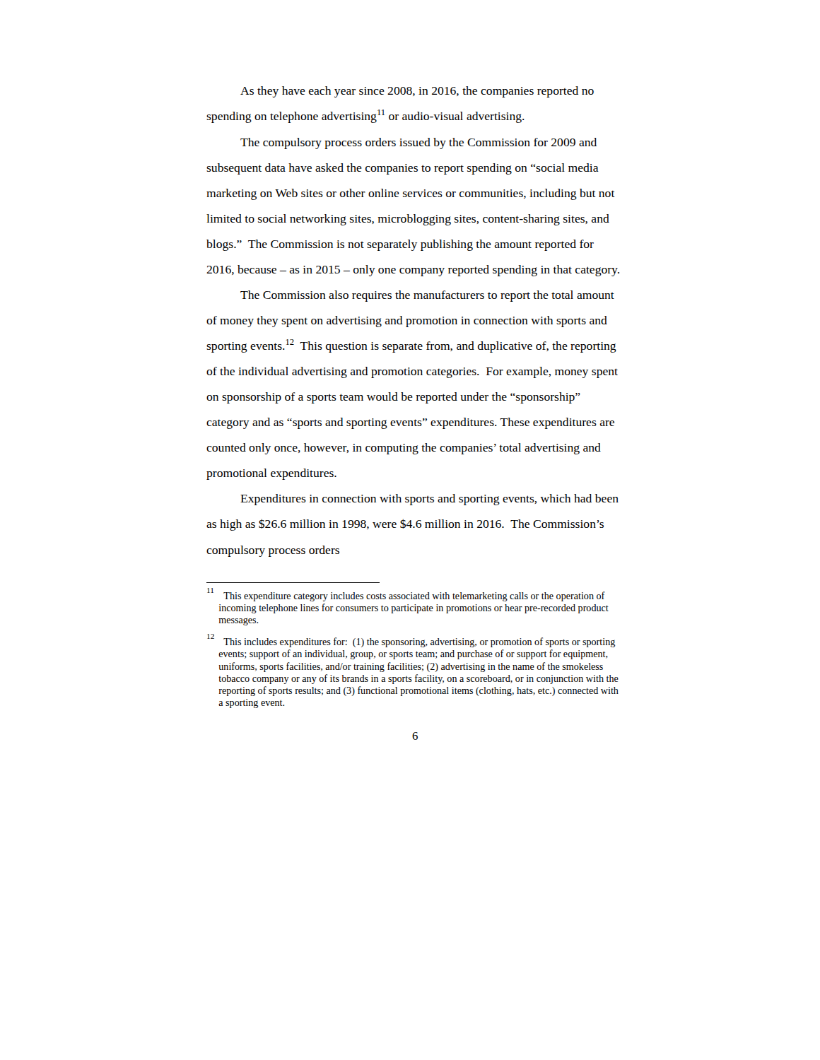As they have each year since 2008, in 2016, the companies reported no spending on telephone advertising11 or audio-visual advertising.
The compulsory process orders issued by the Commission for 2009 and subsequent data have asked the companies to report spending on “social media marketing on Web sites or other online services or communities, including but not limited to social networking sites, microblogging sites, content-sharing sites, and blogs.” The Commission is not separately publishing the amount reported for 2016, because – as in 2015 – only one company reported spending in that category.
The Commission also requires the manufacturers to report the total amount of money they spent on advertising and promotion in connection with sports and sporting events.12 This question is separate from, and duplicative of, the reporting of the individual advertising and promotion categories. For example, money spent on sponsorship of a sports team would be reported under the “sponsorship” category and as “sports and sporting events” expenditures. These expenditures are counted only once, however, in computing the companies’ total advertising and promotional expenditures.
Expenditures in connection with sports and sporting events, which had been as high as $26.6 million in 1998, were $4.6 million in 2016. The Commission’s compulsory process orders
11 This expenditure category includes costs associated with telemarketing calls or the operation of incoming telephone lines for consumers to participate in promotions or hear pre-recorded product messages.
12 This includes expenditures for: (1) the sponsoring, advertising, or promotion of sports or sporting events; support of an individual, group, or sports team; and purchase of or support for equipment, uniforms, sports facilities, and/or training facilities; (2) advertising in the name of the smokeless tobacco company or any of its brands in a sports facility, on a scoreboard, or in conjunction with the reporting of sports results; and (3) functional promotional items (clothing, hats, etc.) connected with a sporting event.
6